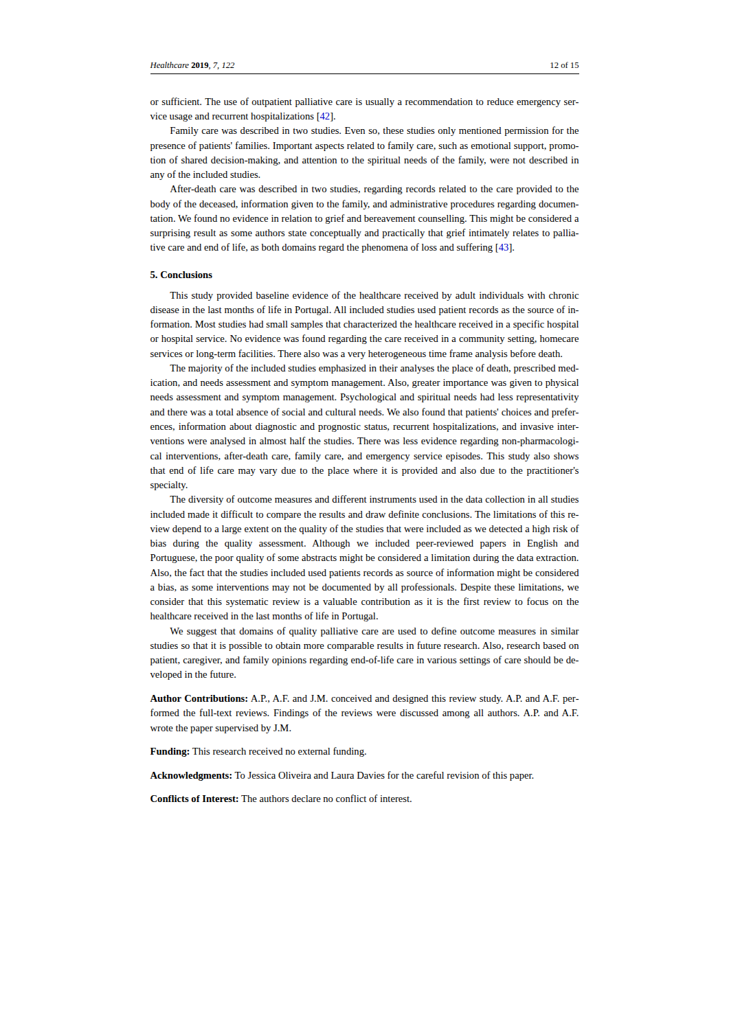Healthcare 2019, 7, 122 12 of 15
or sufficient. The use of outpatient palliative care is usually a recommendation to reduce emergency service usage and recurrent hospitalizations [42].
Family care was described in two studies. Even so, these studies only mentioned permission for the presence of patients' families. Important aspects related to family care, such as emotional support, promotion of shared decision-making, and attention to the spiritual needs of the family, were not described in any of the included studies.
After-death care was described in two studies, regarding records related to the care provided to the body of the deceased, information given to the family, and administrative procedures regarding documentation. We found no evidence in relation to grief and bereavement counselling. This might be considered a surprising result as some authors state conceptually and practically that grief intimately relates to palliative care and end of life, as both domains regard the phenomena of loss and suffering [43].
5. Conclusions
This study provided baseline evidence of the healthcare received by adult individuals with chronic disease in the last months of life in Portugal. All included studies used patient records as the source of information. Most studies had small samples that characterized the healthcare received in a specific hospital or hospital service. No evidence was found regarding the care received in a community setting, homecare services or long-term facilities. There also was a very heterogeneous time frame analysis before death.
The majority of the included studies emphasized in their analyses the place of death, prescribed medication, and needs assessment and symptom management. Also, greater importance was given to physical needs assessment and symptom management. Psychological and spiritual needs had less representativity and there was a total absence of social and cultural needs. We also found that patients' choices and preferences, information about diagnostic and prognostic status, recurrent hospitalizations, and invasive interventions were analysed in almost half the studies. There was less evidence regarding non-pharmacological interventions, after-death care, family care, and emergency service episodes. This study also shows that end of life care may vary due to the place where it is provided and also due to the practitioner's specialty.
The diversity of outcome measures and different instruments used in the data collection in all studies included made it difficult to compare the results and draw definite conclusions. The limitations of this review depend to a large extent on the quality of the studies that were included as we detected a high risk of bias during the quality assessment. Although we included peer-reviewed papers in English and Portuguese, the poor quality of some abstracts might be considered a limitation during the data extraction. Also, the fact that the studies included used patients records as source of information might be considered a bias, as some interventions may not be documented by all professionals. Despite these limitations, we consider that this systematic review is a valuable contribution as it is the first review to focus on the healthcare received in the last months of life in Portugal.
We suggest that domains of quality palliative care are used to define outcome measures in similar studies so that it is possible to obtain more comparable results in future research. Also, research based on patient, caregiver, and family opinions regarding end-of-life care in various settings of care should be developed in the future.
Author Contributions: A.P., A.F. and J.M. conceived and designed this review study. A.P. and A.F. performed the full-text reviews. Findings of the reviews were discussed among all authors. A.P. and A.F. wrote the paper supervised by J.M.
Funding: This research received no external funding.
Acknowledgments: To Jessica Oliveira and Laura Davies for the careful revision of this paper.
Conflicts of Interest: The authors declare no conflict of interest.